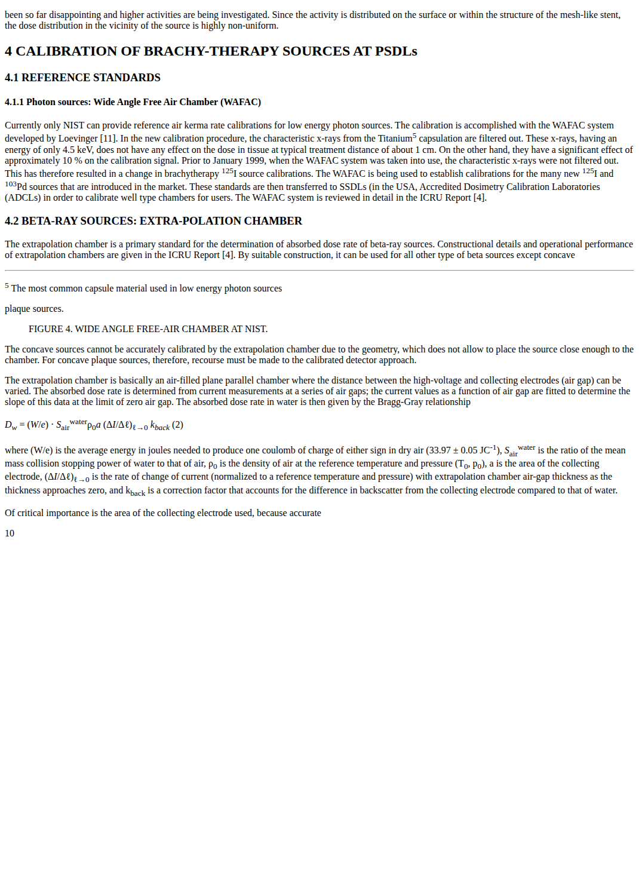been so far disappointing and higher activities are being investigated. Since the activity is distributed on the surface or within the structure of the mesh-like stent, the dose distribution in the vicinity of the source is highly non-uniform.
4 CALIBRATION OF BRACHY-THERAPY SOURCES AT PSDLs
4.1 REFERENCE STANDARDS
4.1.1 Photon sources: Wide Angle Free Air Chamber (WAFAC)
Currently only NIST can provide reference air kerma rate calibrations for low energy photon sources. The calibration is accomplished with the WAFAC system developed by Loevinger [11]. In the new calibration procedure, the characteristic x-rays from the Titanium5 capsulation are filtered out. These x-rays, having an energy of only 4.5 keV, does not have any effect on the dose in tissue at typical treatment distance of about 1 cm. On the other hand, they have a significant effect of approximately 10 % on the calibration signal. Prior to January 1999, when the WAFAC system was taken into use, the characteristic x-rays were not filtered out. This has therefore resulted in a change in brachytherapy 125I source calibrations. The WAFAC is being used to establish calibrations for the many new 125I and 103Pd sources that are introduced in the market. These standards are then transferred to SSDLs (in the USA, Accredited Dosimetry Calibration Laboratories (ADCLs) in order to calibrate well type chambers for users. The WAFAC system is reviewed in detail in the ICRU Report [4].
4.2 BETA-RAY SOURCES: EXTRA-POLATION CHAMBER
The extrapolation chamber is a primary standard for the determination of absorbed dose rate of beta-ray sources. Constructional details and operational performance of extrapolation chambers are given in the ICRU Report [4]. By suitable construction, it can be used for all other type of beta sources except concave
5 The most common capsule material used in low energy photon sources
plaque sources.
FIGURE 4. WIDE ANGLE FREE-AIR CHAMBER AT NIST.
The concave sources cannot be accurately calibrated by the extrapolation chamber due to the geometry, which does not allow to place the source close enough to the chamber. For concave plaque sources, therefore, recourse must be made to the calibrated detector approach.
The extrapolation chamber is basically an air-filled plane parallel chamber where the distance between the high-voltage and collecting electrodes (air gap) can be varied. The absorbed dose rate is determined from current measurements at a series of air gaps; the current values as a function of air gap are fitted to determine the slope of this data at the limit of zero air gap. The absorbed dose rate in water is then given by the Bragg-Gray relationship
Dw = (W/e) · Sairwater ρ0a (ΔI/Δℓ)ℓ→0 kback (2)
where (W/e) is the average energy in joules needed to produce one coulomb of charge of either sign in dry air (33.97 ± 0.05 JC-1), Sairwater is the ratio of the mean mass collision stopping power of water to that of air, ρ0 is the density of air at the reference temperature and pressure (T0, p0), a is the area of the collecting electrode, (ΔI/Δℓ)ℓ→0 is the rate of change of current (normalized to a reference temperature and pressure) with extrapolation chamber air-gap thickness as the thickness approaches zero, and kback is a correction factor that accounts for the difference in backscatter from the collecting electrode compared to that of water.
Of critical importance is the area of the collecting electrode used, because accurate
10